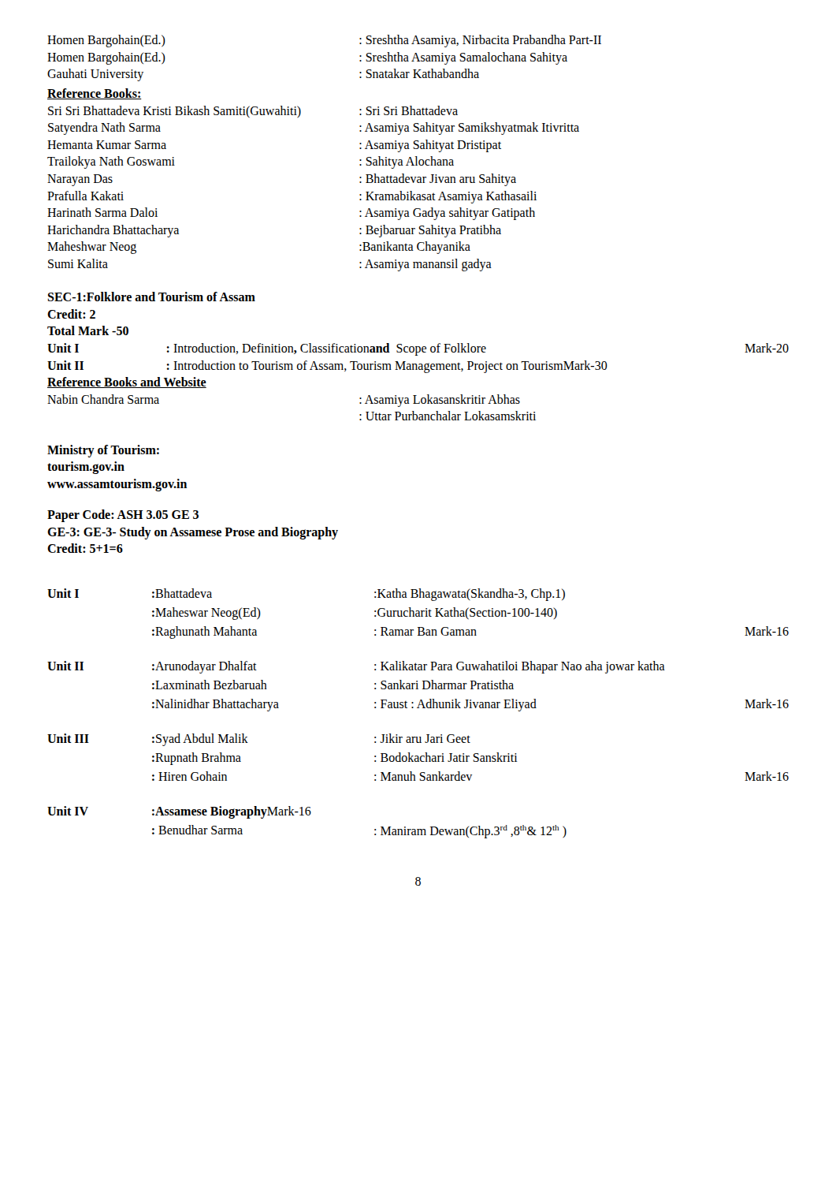| Homen Bargohain(Ed.) | : Sreshtha Asamiya, Nirbacita Prabandha Part-II |
| Homen Bargohain(Ed.) | : Sreshtha Asamiya Samalochana Sahitya |
| Gauhati University | : Snatakar Kathabandha |
Reference Books:
| Sri Sri Bhattadeva Kristi Bikash Samiti(Guwahiti) | : Sri Sri Bhattadeva |
| Satyendra Nath Sarma | : Asamiya Sahityar Samikshyatmak Itivritta |
| Hemanta Kumar Sarma | : Asamiya Sahityat Dristipat |
| Trailokya Nath Goswami | : Sahitya Alochana |
| Narayan Das | : Bhattadevar Jivan aru Sahitya |
| Prafulla Kakati | : Kramabikasat Asamiya Kathasaili |
| Harinath Sarma Daloi | : Asamiya Gadya sahityar Gatipath |
| Harichandra Bhattacharya | : Bejbaruar Sahitya Pratibha |
| Maheshwar Neog | :Banikanta Chayanika |
| Sumi Kalita | : Asamiya manansil gadya |
SEC-1:Folklore and Tourism of Assam
Credit: 2
Total Mark -50
| Unit I | : Introduction, Definition , Classification and Scope of Folklore Mark-20 |
| Unit II | : Introduction to Tourism of Assam, Tourism Management, Project on TourismMark-30 |
Reference Books and Website
| Nabin Chandra Sarma | : Asamiya Lokasanskritir Abhas |
| | : Uttar Purbanchalar Lokasamskriti |
Ministry of Tourism:
tourism.gov.in
www.assamtourism.gov.in
Paper Code: ASH 3.05 GE 3
GE-3: GE-3- Study on Assamese Prose and Biography
Credit: 5+1=6
| Unit I | : Bhattadeva | :Katha Bhagawata(Skandha-3, Chp.1) |
| | : Maheswar Neog(Ed) | :Gurucharit Katha(Section-100-140) |
| | : Raghunath Mahanta | : Ramar Ban Gaman Mark-16 |
| Unit II | : Arunodayar Dhalfat | : Kalikatar Para Guwahatiloi Bhapar Nao aha jowar katha |
| | : Laxminath Bezbaruah | : Sankari Dharmar Pratistha |
| | : Nalinidhar Bhattacharya | : Faust : Adhunik Jivanar Eliyad Mark-16 |
| Unit III | : Syad Abdul Malik | : Jikir aru Jari Geet |
| | : Rupnath Brahma | : Bodokachari Jatir Sanskriti |
| | : Hiren Gohain | : Manuh Sankardev Mark-16 |
| Unit IV | :Assamese Biography Mark-16 |
| | : Benudhar Sarma | : Maniram Dewan(Chp.3 rd ,8 th & 12 th ) |
8